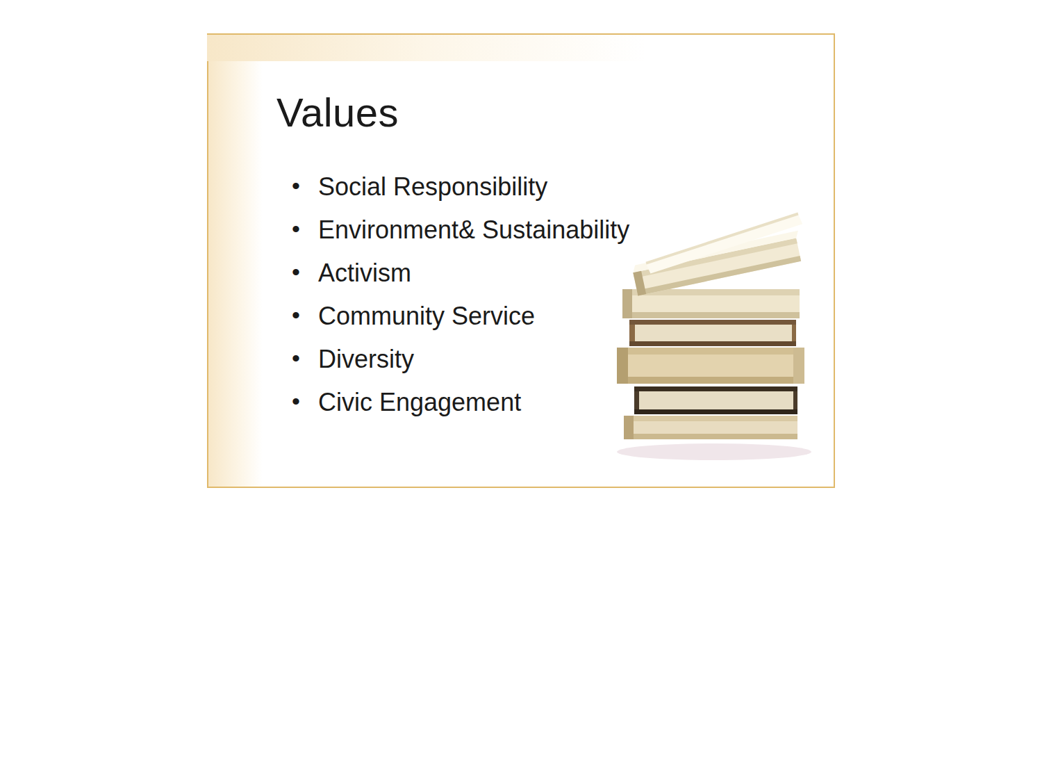Values
Social Responsibility
Environment& Sustainability
Activism
Community Service
Diversity
Civic Engagement